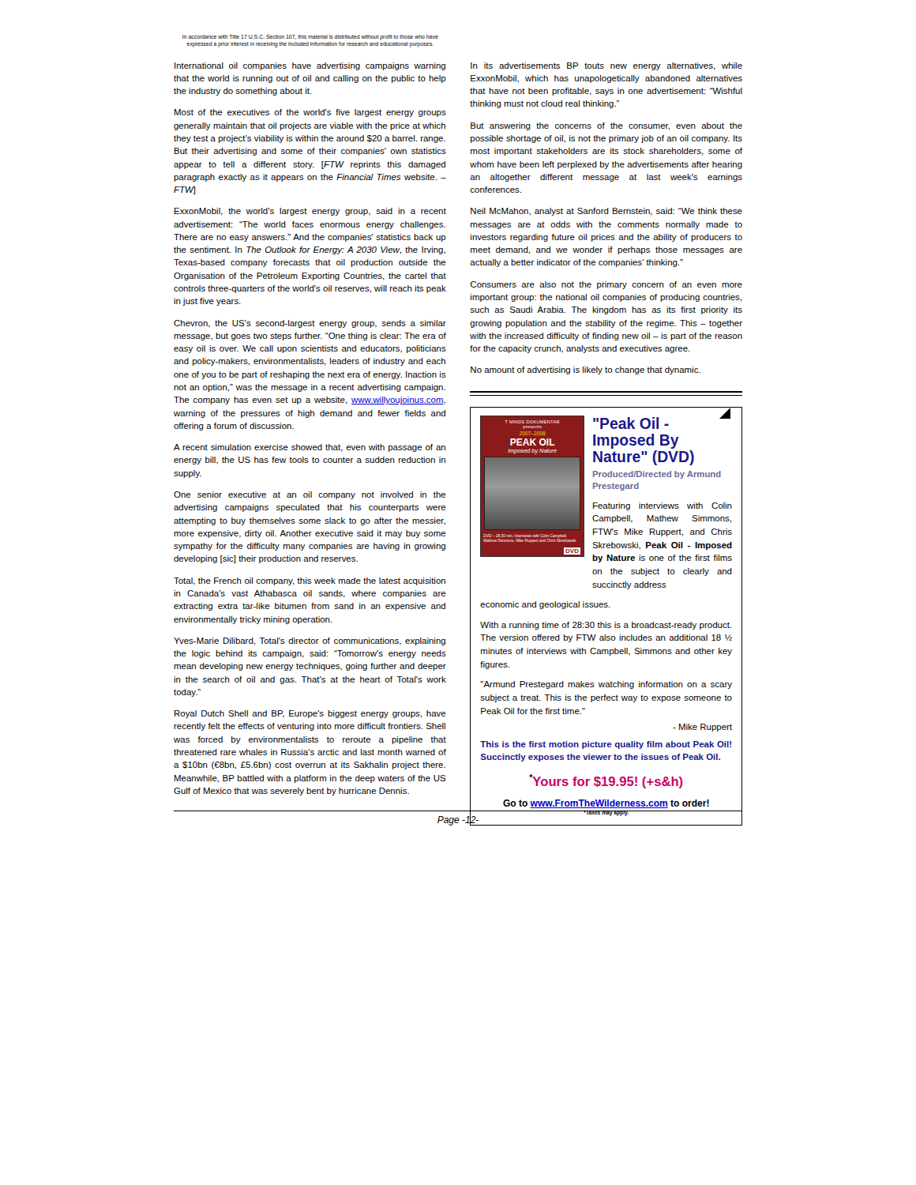In accordance with Title 17 U.S.C. Section 107, this material is distributed without profit to those who have expressed a prior interest in receiving the included information for research and educational purposes.
International oil companies have advertising campaigns warning that the world is running out of oil and calling on the public to help the industry do something about it.
Most of the executives of the world's five largest energy groups generally maintain that oil projects are viable with the price at which they test a project’s viability is within the around $20 a barrel. range. But their advertising and some of their companies' own statistics appear to tell a different story. [FTW reprints this damaged paragraph exactly as it appears on the Financial Times website. – FTW]
ExxonMobil, the world's largest energy group, said in a recent advertisement: “The world faces enormous energy challenges. There are no easy answers.” And the companies' statistics back up the sentiment. In The Outlook for Energy: A 2030 View, the Irving, Texas-based company forecasts that oil production outside the Organisation of the Petroleum Exporting Countries, the cartel that controls three-quarters of the world's oil reserves, will reach its peak in just five years.
Chevron, the US's second-largest energy group, sends a similar message, but goes two steps further. “One thing is clear: The era of easy oil is over. We call upon scientists and educators, politicians and policy-makers, environmentalists, leaders of industry and each one of you to be part of reshaping the next era of energy. Inaction is not an option,” was the message in a recent advertising campaign. The company has even set up a website, www.willyoujoinus.com, warning of the pressures of high demand and fewer fields and offering a forum of discussion.
A recent simulation exercise showed that, even with passage of an energy bill, the US has few tools to counter a sudden reduction in supply.
One senior executive at an oil company not involved in the advertising campaigns speculated that his counterparts were attempting to buy themselves some slack to go after the messier, more expensive, dirty oil. Another executive said it may buy some sympathy for the difficulty many companies are having in growing developing [sic] their production and reserves.
Total, the French oil company, this week made the latest acquisition in Canada's vast Athabasca oil sands, where companies are extracting extra tar-like bitumen from sand in an expensive and environmentally tricky mining operation.
Yves-Marie Dilibard, Total's director of communications, explaining the logic behind its campaign, said: “Tomorrow's energy needs mean developing new energy techniques, going further and deeper in the search of oil and gas. That's at the heart of Total's work today.”
Royal Dutch Shell and BP, Europe's biggest energy groups, have recently felt the effects of venturing into more difficult frontiers. Shell was forced by environmentalists to reroute a pipeline that threatened rare whales in Russia's arctic and last month warned of a $10bn (€8bn, £5.6bn) cost overrun at its Sakhalin project there. Meanwhile, BP battled with a platform in the deep waters of the US Gulf of Mexico that was severely bent by hurricane Dennis.
In its advertisements BP touts new energy alternatives, while ExxonMobil, which has unapologetically abandoned alternatives that have not been profitable, says in one advertisement: “Wishful thinking must not cloud real thinking.”
But answering the concerns of the consumer, even about the possible shortage of oil, is not the primary job of an oil company. Its most important stakeholders are its stock shareholders, some of whom have been left perplexed by the advertisements after hearing an altogether different message at last week's earnings conferences.
Neil McMahon, analyst at Sanford Bernstein, said: “We think these messages are at odds with the comments normally made to investors regarding future oil prices and the ability of producers to meet demand, and we wonder if perhaps those messages are actually a better indicator of the companies’ thinking.”
Consumers are also not the primary concern of an even more important group: the national oil companies of producing countries, such as Saudi Arabia. The kingdom has as its first priority its growing population and the stability of the regime. This – together with the increased difficulty of finding new oil – is part of the reason for the capacity crunch, analysts and executives agree.
No amount of advertising is likely to change that dynamic.
T MINDS DOKUMENTAR
presents
2007–2008
PEAK OIL
Imposed by Nature
DVD – 28:30 min. Interviews with Colin Campbell, Mathew Simmons, Mike Ruppert and Chris Skrebowski.
DVD
"Peak Oil - Imposed By Nature" (DVD)
Produced/Directed by Armund Prestegard
Featuring interviews with Colin Campbell, Mathew Simmons, FTW's Mike Ruppert, and Chris Skrebowski, Peak Oil - Imposed by Nature is one of the first films on the subject to clearly and succinctly address
economic and geological issues.
With a running time of 28:30 this is a broadcast-ready product. The version offered by FTW also includes an additional 18 ½ minutes of interviews with Campbell, Simmons and other key figures.
"Armund Prestegard makes watching information on a scary subject a treat. This is the perfect way to expose someone to Peak Oil for the first time."
- Mike Ruppert
This is the first motion picture quality film about Peak Oil! Succinctly exposes the viewer to the issues of Peak Oil.
*Yours for $19.95! (+s&h)
Go to www.FromTheWilderness.com to order!
*Taxes may apply.
Page -12-